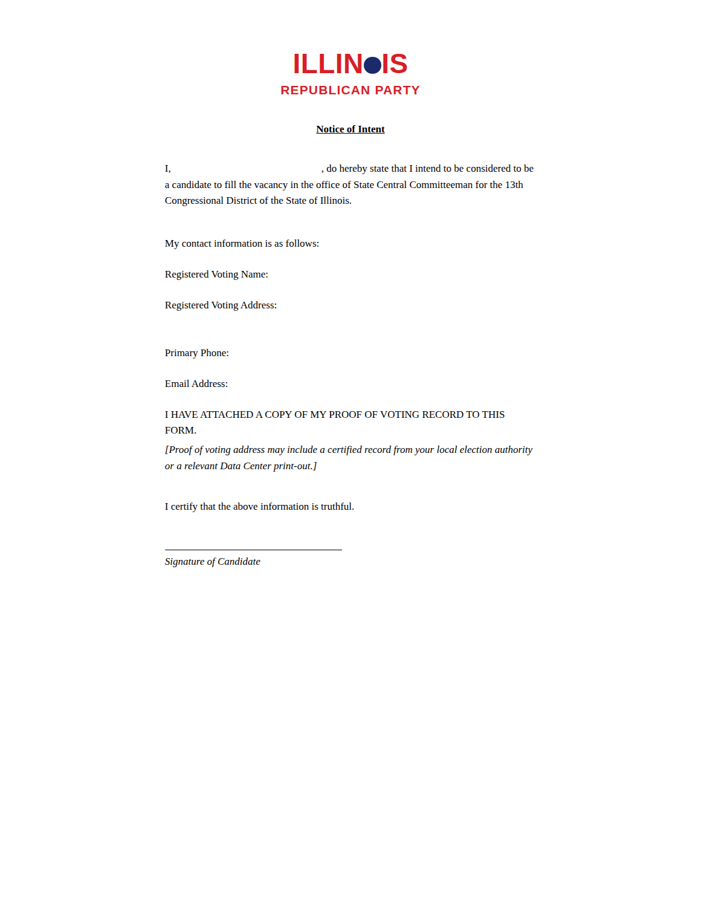ILLIN IS
REPUBLICAN PARTY
Notice of Intent
I, , do hereby state that I intend to be considered to be a candidate to fill the vacancy in the office of State Central Committeeman for the 13th Congressional District of the State of Illinois.
My contact information is as follows:
Registered Voting Name:
Registered Voting Address:
Primary Phone:
Email Address:
I HAVE ATTACHED A COPY OF MY PROOF OF VOTING RECORD TO THIS FORM.
[Proof of voting address may include a certified record from your local election authority or a relevant Data Center print-out.]
I certify that the above information is truthful.
Signature of Candidate